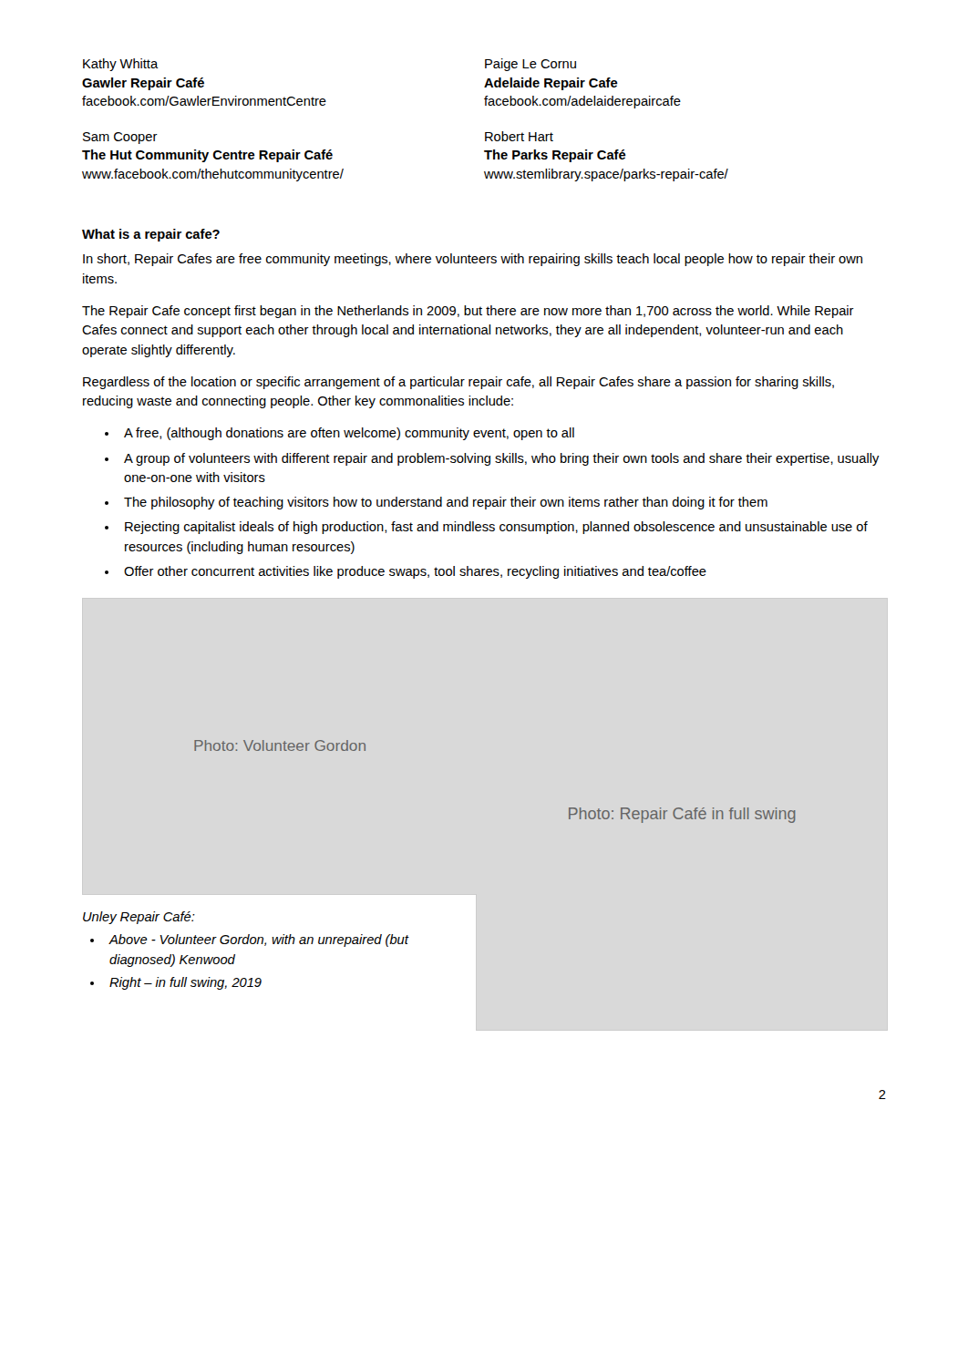| Kathy Whitta Gawler Repair Café facebook.com/GawlerEnvironmentCentre | Paige Le Cornu Adelaide Repair Cafe facebook.com/adelaiderepaircafe |
| Sam Cooper The Hut Community Centre Repair Café www.facebook.com/thehutcommunitycentre/ | Robert Hart The Parks Repair Café www.stemlibrary.space/parks-repair-cafe/ |
What is a repair cafe?
In short, Repair Cafes are free community meetings, where volunteers with repairing skills teach local people how to repair their own items.
The Repair Cafe concept first began in the Netherlands in 2009, but there are now more than 1,700 across the world. While Repair Cafes connect and support each other through local and international networks, they are all independent, volunteer-run and each operate slightly differently.
Regardless of the location or specific arrangement of a particular repair cafe, all Repair Cafes share a passion for sharing skills, reducing waste and connecting people. Other key commonalities include:
A free, (although donations are often welcome) community event, open to all
A group of volunteers with different repair and problem-solving skills, who bring their own tools and share their expertise, usually one-on-one with visitors
The philosophy of teaching visitors how to understand and repair their own items rather than doing it for them
Rejecting capitalist ideals of high production, fast and mindless consumption, planned obsolescence and unsustainable use of resources (including human resources)
Offer other concurrent activities like produce swaps, tool shares, recycling initiatives and tea/coffee
| Unley Repair Café: Above - Volunteer Gordon, with an unrepaired (but diagnosed) Kenwood Right – in full swing, 2019 | |
2